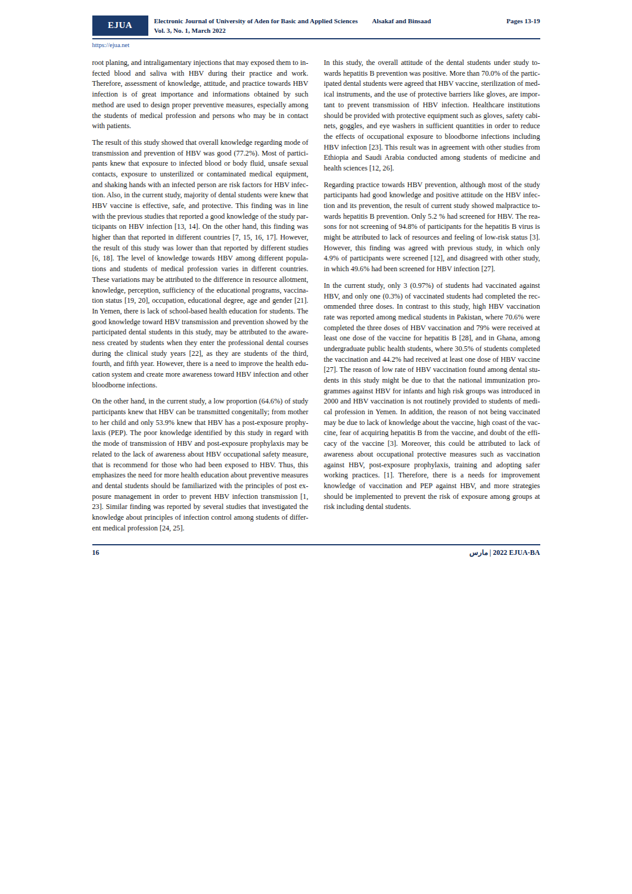EJUA
Electronic Journal of University of Aden for Basic and Applied Sciences
Alsakaf and Binsaad
Pages 13-19
Vol. 3, No. 1, March 2022
https://ejua.net
root planing, and intraligamentary injections that may exposed them to infected blood and saliva with HBV during their practice and work. Therefore, assessment of knowledge, attitude, and practice towards HBV infection is of great importance and informations obtained by such method are used to design proper preventive measures, especially among the students of medical profession and persons who may be in contact with patients.
The result of this study showed that overall knowledge regarding mode of transmission and prevention of HBV was good (77.2%). Most of participants knew that exposure to infected blood or body fluid, unsafe sexual contacts, exposure to unsterilized or contaminated medical equipment, and shaking hands with an infected person are risk factors for HBV infection. Also, in the current study, majority of dental students were knew that HBV vaccine is effective, safe, and protective. This finding was in line with the previous studies that reported a good knowledge of the study participants on HBV infection [13, 14]. On the other hand, this finding was higher than that reported in different countries [7, 15, 16, 17]. However, the result of this study was lower than that reported by different studies [6, 18]. The level of knowledge towards HBV among different populations and students of medical profession varies in different countries. These variations may be attributed to the difference in resource allotment, knowledge, perception, sufficiency of the educational programs, vaccination status [19, 20], occupation, educational degree, age and gender [21]. In Yemen, there is lack of school-based health education for students. The good knowledge toward HBV transmission and prevention showed by the participated dental students in this study, may be attributed to the awareness created by students when they enter the professional dental courses during the clinical study years [22], as they are students of the third, fourth, and fifth year. However, there is a need to improve the health education system and create more awareness toward HBV infection and other bloodborne infections.
On the other hand, in the current study, a low proportion (64.6%) of study participants knew that HBV can be transmitted congenitally; from mother to her child and only 53.9% knew that HBV has a post-exposure prophylaxis (PEP). The poor knowledge identified by this study in regard with the mode of transmission of HBV and post-exposure prophylaxis may be related to the lack of awareness about HBV occupational safety measure, that is recommend for those who had been exposed to HBV. Thus, this emphasizes the need for more health education about preventive measures and dental students should be familiarized with the principles of post exposure management in order to prevent HBV infection transmission [1, 23]. Similar finding was reported by several studies that investigated the knowledge about principles of infection control among students of different medical profession [24, 25].
In this study, the overall attitude of the dental students under study towards hepatitis B prevention was positive. More than 70.0% of the participated dental students were agreed that HBV vaccine, sterilization of medical instruments, and the use of protective barriers like gloves, are important to prevent transmission of HBV infection. Healthcare institutions should be provided with protective equipment such as gloves, safety cabinets, goggles, and eye washers in sufficient quantities in order to reduce the effects of occupational exposure to bloodborne infections including HBV infection [23]. This result was in agreement with other studies from Ethiopia and Saudi Arabia conducted among students of medicine and health sciences [12, 26].
Regarding practice towards HBV prevention, although most of the study participants had good knowledge and positive attitude on the HBV infection and its prevention, the result of current study showed malpractice towards hepatitis B prevention. Only 5.2 % had screened for HBV. The reasons for not screening of 94.8% of participants for the hepatitis B virus is might be attributed to lack of resources and feeling of low-risk status [3]. However, this finding was agreed with previous study, in which only 4.9% of participants were screened [12], and disagreed with other study, in which 49.6% had been screened for HBV infection [27].
In the current study, only 3 (0.97%) of students had vaccinated against HBV, and only one (0.3%) of vaccinated students had completed the recommended three doses. In contrast to this study, high HBV vaccination rate was reported among medical students in Pakistan, where 70.6% were completed the three doses of HBV vaccination and 79% were received at least one dose of the vaccine for hepatitis B [28], and in Ghana, among undergraduate public health students, where 30.5% of students completed the vaccination and 44.2% had received at least one dose of HBV vaccine [27]. The reason of low rate of HBV vaccination found among dental students in this study might be due to that the national immunization programmes against HBV for infants and high risk groups was introduced in 2000 and HBV vaccination is not routinely provided to students of medical profession in Yemen. In addition, the reason of not being vaccinated may be due to lack of knowledge about the vaccine, high coast of the vaccine, fear of acquiring hepatitis B from the vaccine, and doubt of the efficacy of the vaccine [3]. Moreover, this could be attributed to lack of awareness about occupational protective measures such as vaccination against HBV, post-exposure prophylaxis, training and adopting safer working practices. [1]. Therefore, there is a needs for improvement knowledge of vaccination and PEP against HBV, and more strategies should be implemented to prevent the risk of exposure among groups at risk including dental students.
16
2022 | مارس EJUA-BA